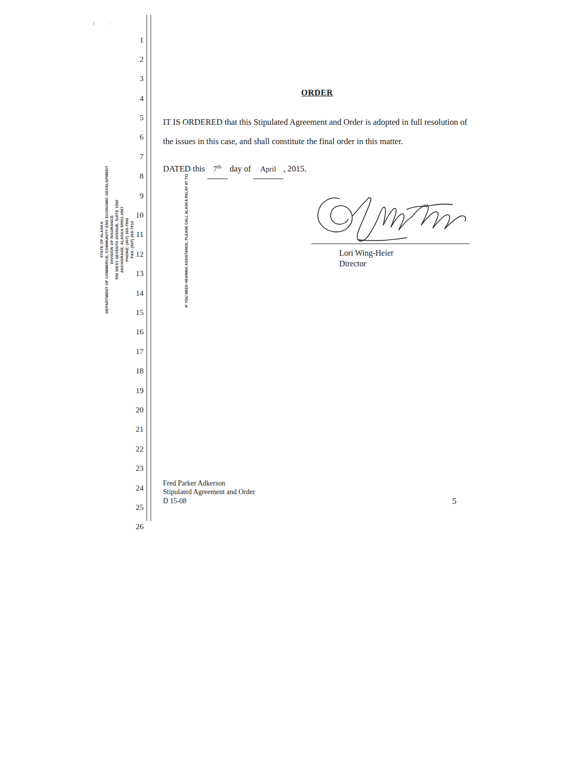r
.
1
2
3
4
5
6
7
8
9
10
11
12
13
14
15
16
17
18
19
20
21
22
23
24
25
26
STATE OF ALASKA
DEPARTMENT OF COMMERCE, COMMUNITY AND ECONOMIC DEVELOPMENT
DIVISION OF INSURANCE
550 WEST SEVENTH AVENUE, SUITE 1560
ANCHORAGE, ALASKA 99501-3567
PHONE: (907) 269-7900
FAX: (907) 269-7910
IF YOU NEED HEARING ASSISTANCE, PLEASE CALL ALASKA RELAY AT 711
ORDER
IT IS ORDERED that this Stipulated Agreement and Order is adopted in full resolution of the issues in this case, and shall constitute the final order in this matter.
DATED this 7th day of April, 2015.
Lori Wing-Heier Director
Fred Parker Adkerson
Stipulated Agreement and Order
D 15-08 5